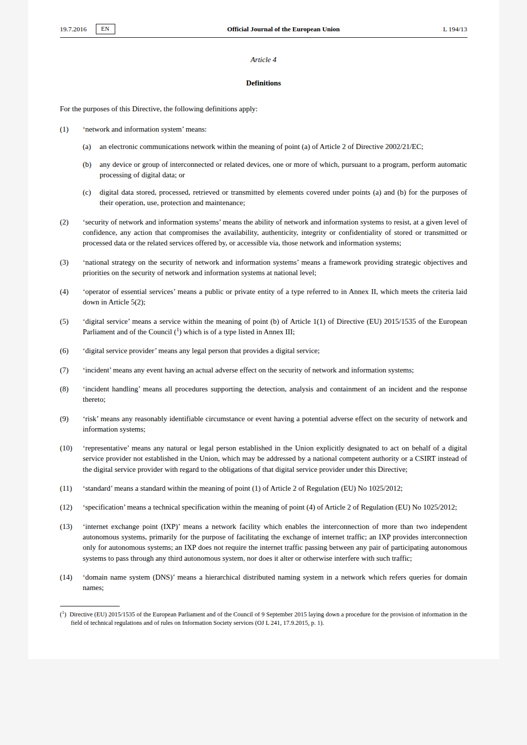19.7.2016 EN Official Journal of the European Union L 194/13
Article 4
Definitions
For the purposes of this Directive, the following definitions apply:
(1)‘network and information system’ means:
(a) an electronic communications network within the meaning of point (a) of Article 2 of Directive 2002/21/EC;
(b) any device or group of interconnected or related devices, one or more of which, pursuant to a program, perform automatic processing of digital data; or
(c) digital data stored, processed, retrieved or transmitted by elements covered under points (a) and (b) for the purposes of their operation, use, protection and maintenance;
(2)‘security of network and information systems’ means the ability of network and information systems to resist, at a given level of confidence, any action that compromises the availability, authenticity, integrity or confidentiality of stored or transmitted or processed data or the related services offered by, or accessible via, those network and information systems;
(3)‘national strategy on the security of network and information systems’ means a framework providing strategic objectives and priorities on the security of network and information systems at national level;
(4)‘operator of essential services’ means a public or private entity of a type referred to in Annex II, which meets the criteria laid down in Article 5(2);
(5)‘digital service’ means a service within the meaning of point (b) of Article 1(1) of Directive (EU) 2015/1535 of the European Parliament and of the Council (1) which is of a type listed in Annex III;
(6)‘digital service provider’ means any legal person that provides a digital service;
(7)‘incident’ means any event having an actual adverse effect on the security of network and information systems;
(8)‘incident handling’ means all procedures supporting the detection, analysis and containment of an incident and the response thereto;
(9)‘risk’ means any reasonably identifiable circumstance or event having a potential adverse effect on the security of network and information systems;
(10)‘representative’ means any natural or legal person established in the Union explicitly designated to act on behalf of a digital service provider not established in the Union, which may be addressed by a national competent authority or a CSIRT instead of the digital service provider with regard to the obligations of that digital service provider under this Directive;
(11)‘standard’ means a standard within the meaning of point (1) of Article 2 of Regulation (EU) No 1025/2012;
(12)‘specification’ means a technical specification within the meaning of point (4) of Article 2 of Regulation (EU) No 1025/2012;
(13)‘internet exchange point (IXP)’ means a network facility which enables the interconnection of more than two independent autonomous systems, primarily for the purpose of facilitating the exchange of internet traffic; an IXP provides interconnection only for autonomous systems; an IXP does not require the internet traffic passing between any pair of participating autonomous systems to pass through any third autonomous system, nor does it alter or otherwise interfere with such traffic;
(14)‘domain name system (DNS)’ means a hierarchical distributed naming system in a network which refers queries for domain names;
(1) Directive (EU) 2015/1535 of the European Parliament and of the Council of 9 September 2015 laying down a procedure for the provision of information in the field of technical regulations and of rules on Information Society services (OJ L 241, 17.9.2015, p. 1).